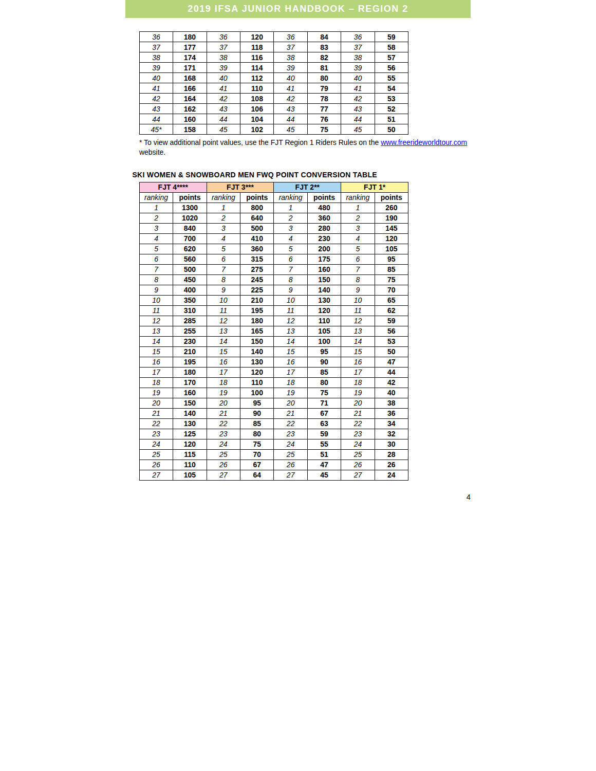2019 IFSA JUNIOR HANDBOOK – REGION 2
| 36 | 180 | 36 | 120 | 36 | 84 | 36 | 59 |
| 37 | 177 | 37 | 118 | 37 | 83 | 37 | 58 |
| 38 | 174 | 38 | 116 | 38 | 82 | 38 | 57 |
| 39 | 171 | 39 | 114 | 39 | 81 | 39 | 56 |
| 40 | 168 | 40 | 112 | 40 | 80 | 40 | 55 |
| 41 | 166 | 41 | 110 | 41 | 79 | 41 | 54 |
| 42 | 164 | 42 | 108 | 42 | 78 | 42 | 53 |
| 43 | 162 | 43 | 106 | 43 | 77 | 43 | 52 |
| 44 | 160 | 44 | 104 | 44 | 76 | 44 | 51 |
| 45* | 158 | 45 | 102 | 45 | 75 | 45 | 50 |
* To view additional point values, use the FJT Region 1 Riders Rules on the www.freerideworldtour.com website.
SKI WOMEN & SNOWBOARD MEN FWQ POINT CONVERSION TABLE
| FJT 4**** | FJT 3*** | FJT 2** | FJT 1* |
| --- | --- | --- | --- |
| ranking | points | ranking | points | ranking | points | ranking | points |
| 1 | 1300 | 1 | 800 | 1 | 480 | 1 | 260 |
| 2 | 1020 | 2 | 640 | 2 | 360 | 2 | 190 |
| 3 | 840 | 3 | 500 | 3 | 280 | 3 | 145 |
| 4 | 700 | 4 | 410 | 4 | 230 | 4 | 120 |
| 5 | 620 | 5 | 360 | 5 | 200 | 5 | 105 |
| 6 | 560 | 6 | 315 | 6 | 175 | 6 | 95 |
| 7 | 500 | 7 | 275 | 7 | 160 | 7 | 85 |
| 8 | 450 | 8 | 245 | 8 | 150 | 8 | 75 |
| 9 | 400 | 9 | 225 | 9 | 140 | 9 | 70 |
| 10 | 350 | 10 | 210 | 10 | 130 | 10 | 65 |
| 11 | 310 | 11 | 195 | 11 | 120 | 11 | 62 |
| 12 | 285 | 12 | 180 | 12 | 110 | 12 | 59 |
| 13 | 255 | 13 | 165 | 13 | 105 | 13 | 56 |
| 14 | 230 | 14 | 150 | 14 | 100 | 14 | 53 |
| 15 | 210 | 15 | 140 | 15 | 95 | 15 | 50 |
| 16 | 195 | 16 | 130 | 16 | 90 | 16 | 47 |
| 17 | 180 | 17 | 120 | 17 | 85 | 17 | 44 |
| 18 | 170 | 18 | 110 | 18 | 80 | 18 | 42 |
| 19 | 160 | 19 | 100 | 19 | 75 | 19 | 40 |
| 20 | 150 | 20 | 95 | 20 | 71 | 20 | 38 |
| 21 | 140 | 21 | 90 | 21 | 67 | 21 | 36 |
| 22 | 130 | 22 | 85 | 22 | 63 | 22 | 34 |
| 23 | 125 | 23 | 80 | 23 | 59 | 23 | 32 |
| 24 | 120 | 24 | 75 | 24 | 55 | 24 | 30 |
| 25 | 115 | 25 | 70 | 25 | 51 | 25 | 28 |
| 26 | 110 | 26 | 67 | 26 | 47 | 26 | 26 |
| 27 | 105 | 27 | 64 | 27 | 45 | 27 | 24 |
4